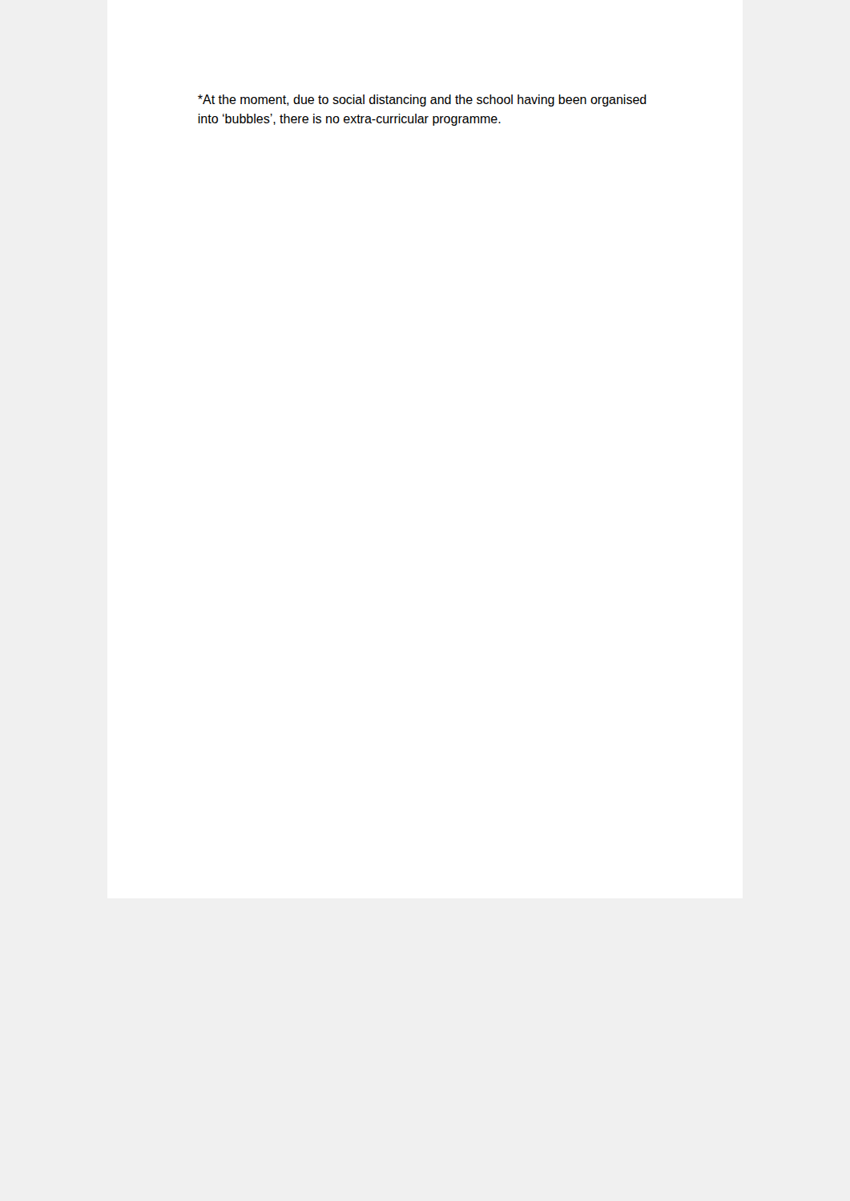*At the moment, due to social distancing and the school having been organised into ‘bubbles’, there is no extra-curricular programme.